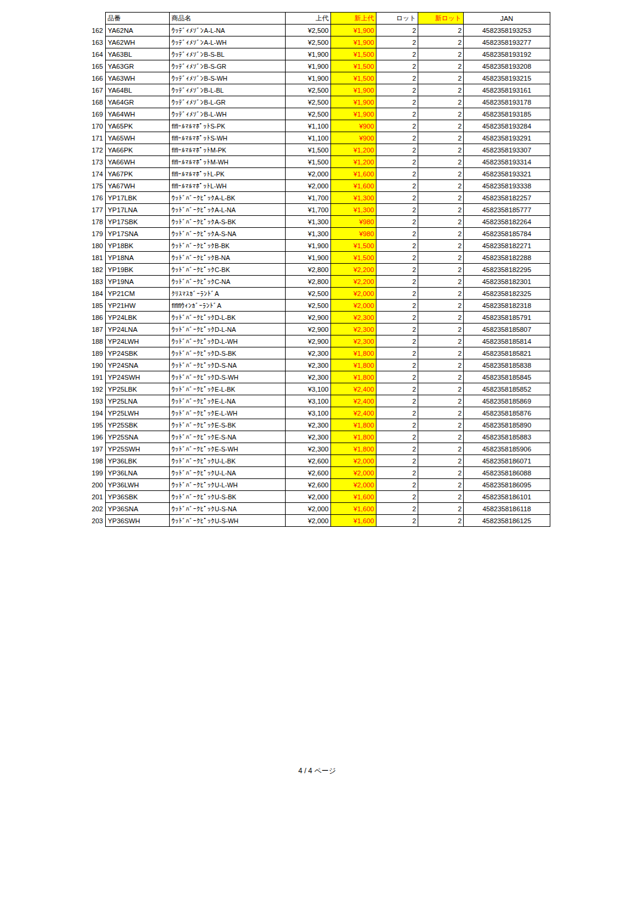| | 品番 | 商品名 | 上代 | 新上代 | ロット | 新ロット | JAN |
| --- | --- | --- | --- | --- | --- | --- | --- |
| 162 | YA62NA | ｳｯﾃﾞｨﾒｿﾞﾝA-L-NA | ¥2,500 | ¥1,900 | 2 | 2 | 4582358193253 |
| 163 | YA62WH | ｳｯﾃﾞｨﾒｿﾞﾝA-L-WH | ¥2,500 | ¥1,900 | 2 | 2 | 4582358193277 |
| 164 | YA63BL | ｳｯﾃﾞｨﾒｿﾞﾝB-S-BL | ¥1,900 | ¥1,500 | 2 | 2 | 4582358193192 |
| 165 | YA63GR | ｳｯﾃﾞｨﾒｿﾞﾝB-S-GR | ¥1,900 | ¥1,500 | 2 | 2 | 4582358193208 |
| 166 | YA63WH | ｳｯﾃﾞｨﾒｿﾞﾝB-S-WH | ¥1,900 | ¥1,500 | 2 | 2 | 4582358193215 |
| 167 | YA64BL | ｳｯﾃﾞｨﾒｿﾞﾝB-L-BL | ¥2,500 | ¥1,900 | 2 | 2 | 4582358193161 |
| 168 | YA64GR | ｳｯﾃﾞｨﾒｿﾞﾝB-L-GR | ¥2,500 | ¥1,900 | 2 | 2 | 4582358193178 |
| 169 | YA64WH | ｳｯﾃﾞｨﾒｿﾞﾝB-L-WH | ¥2,500 | ¥1,900 | 2 | 2 | 4582358193185 |
| 170 | YA65PK | ﬂﬂｰﾙﾏﾙﾏﾎﾟｯﾄS-PK | ¥1,100 | ¥900 | 2 | 2 | 4582358193284 |
| 171 | YA65WH | ﬂﬂｰﾙﾏﾙﾏﾎﾟｯﾄS-WH | ¥1,100 | ¥900 | 2 | 2 | 4582358193291 |
| 172 | YA66PK | ﬂﬂｰﾙﾏﾙﾏﾎﾟｯﾄM-PK | ¥1,500 | ¥1,200 | 2 | 2 | 4582358193307 |
| 173 | YA66WH | ﬂﬂｰﾙﾏﾙﾏﾎﾟｯﾄM-WH | ¥1,500 | ¥1,200 | 2 | 2 | 4582358193314 |
| 174 | YA67PK | ﬂﬂｰﾙﾏﾙﾏﾎﾟｯﾄL-PK | ¥2,000 | ¥1,600 | 2 | 2 | 4582358193321 |
| 175 | YA67WH | ﬂﬂｰﾙﾏﾙﾏﾎﾟｯﾄL-WH | ¥2,000 | ¥1,600 | 2 | 2 | 4582358193338 |
| 176 | YP17LBK | ｳｯﾄﾞﾊﾞｰｸﾋﾟｯｸA-L-BK | ¥1,700 | ¥1,300 | 2 | 2 | 4582358182257 |
| 177 | YP17LNA | ｳｯﾄﾞﾊﾞｰｸﾋﾟｯｸA-L-NA | ¥1,700 | ¥1,300 | 2 | 2 | 4582358185777 |
| 178 | YP17SBK | ｳｯﾄﾞﾊﾞｰｸﾋﾟｯｸA-S-BK | ¥1,300 | ¥980 | 2 | 2 | 4582358182264 |
| 179 | YP17SNA | ｳｯﾄﾞﾊﾞｰｸﾋﾟｯｸA-S-NA | ¥1,300 | ¥980 | 2 | 2 | 4582358185784 |
| 180 | YP18BK | ｳｯﾄﾞﾊﾞｰｸﾋﾟｯｸB-BK | ¥1,900 | ¥1,500 | 2 | 2 | 4582358182271 |
| 181 | YP18NA | ｳｯﾄﾞﾊﾞｰｸﾋﾟｯｸB-NA | ¥1,900 | ¥1,500 | 2 | 2 | 4582358182288 |
| 182 | YP19BK | ｳｯﾄﾞﾊﾞｰｸﾋﾟｯｸC-BK | ¥2,800 | ¥2,200 | 2 | 2 | 4582358182295 |
| 183 | YP19NA | ｳｯﾄﾞﾊﾞｰｸﾋﾟｯｸC-NA | ¥2,800 | ¥2,200 | 2 | 2 | 4582358182301 |
| 184 | YP21CM | ｸﾘｽﾏｽｶﾞｰﾗﾝﾄﾞA | ¥2,500 | ¥2,000 | 2 | 2 | 4582358182325 |
| 185 | YP21HW | ﬂﬂﬂｳｨﾝｶﾞｰﾗﾝﾄﾞA | ¥2,500 | ¥2,000 | 2 | 2 | 4582358182318 |
| 186 | YP24LBK | ｳｯﾄﾞﾊﾞｰｸﾋﾟｯｸD-L-BK | ¥2,900 | ¥2,300 | 2 | 2 | 4582358185791 |
| 187 | YP24LNA | ｳｯﾄﾞﾊﾞｰｸﾋﾟｯｸD-L-NA | ¥2,900 | ¥2,300 | 2 | 2 | 4582358185807 |
| 188 | YP24LWH | ｳｯﾄﾞﾊﾞｰｸﾋﾟｯｸD-L-WH | ¥2,900 | ¥2,300 | 2 | 2 | 4582358185814 |
| 189 | YP24SBK | ｳｯﾄﾞﾊﾞｰｸﾋﾟｯｸD-S-BK | ¥2,300 | ¥1,800 | 2 | 2 | 4582358185821 |
| 190 | YP24SNA | ｳｯﾄﾞﾊﾞｰｸﾋﾟｯｸD-S-NA | ¥2,300 | ¥1,800 | 2 | 2 | 4582358185838 |
| 191 | YP24SWH | ｳｯﾄﾞﾊﾞｰｸﾋﾟｯｸD-S-WH | ¥2,300 | ¥1,800 | 2 | 2 | 4582358185845 |
| 192 | YP25LBK | ｳｯﾄﾞﾊﾞｰｸﾋﾟｯｸE-L-BK | ¥3,100 | ¥2,400 | 2 | 2 | 4582358185852 |
| 193 | YP25LNA | ｳｯﾄﾞﾊﾞｰｸﾋﾟｯｸE-L-NA | ¥3,100 | ¥2,400 | 2 | 2 | 4582358185869 |
| 194 | YP25LWH | ｳｯﾄﾞﾊﾞｰｸﾋﾟｯｸE-L-WH | ¥3,100 | ¥2,400 | 2 | 2 | 4582358185876 |
| 195 | YP25SBK | ｳｯﾄﾞﾊﾞｰｸﾋﾟｯｸE-S-BK | ¥2,300 | ¥1,800 | 2 | 2 | 4582358185890 |
| 196 | YP25SNA | ｳｯﾄﾞﾊﾞｰｸﾋﾟｯｸE-S-NA | ¥2,300 | ¥1,800 | 2 | 2 | 4582358185883 |
| 197 | YP25SWH | ｳｯﾄﾞﾊﾞｰｸﾋﾟｯｸE-S-WH | ¥2,300 | ¥1,800 | 2 | 2 | 4582358185906 |
| 198 | YP36LBK | ｳｯﾄﾞﾊﾞｰｸﾋﾟｯｸU-L-BK | ¥2,600 | ¥2,000 | 2 | 2 | 4582358186071 |
| 199 | YP36LNA | ｳｯﾄﾞﾊﾞｰｸﾋﾟｯｸU-L-NA | ¥2,600 | ¥2,000 | 2 | 2 | 4582358186088 |
| 200 | YP36LWH | ｳｯﾄﾞﾊﾞｰｸﾋﾟｯｸU-L-WH | ¥2,600 | ¥2,000 | 2 | 2 | 4582358186095 |
| 201 | YP36SBK | ｳｯﾄﾞﾊﾞｰｸﾋﾟｯｸU-S-BK | ¥2,000 | ¥1,600 | 2 | 2 | 4582358186101 |
| 202 | YP36SNA | ｳｯﾄﾞﾊﾞｰｸﾋﾟｯｸU-S-NA | ¥2,000 | ¥1,600 | 2 | 2 | 4582358186118 |
| 203 | YP36SWH | ｳｯﾄﾞﾊﾞｰｸﾋﾟｯｸU-S-WH | ¥2,000 | ¥1,600 | 2 | 2 | 4582358186125 |
4 / 4 ページ